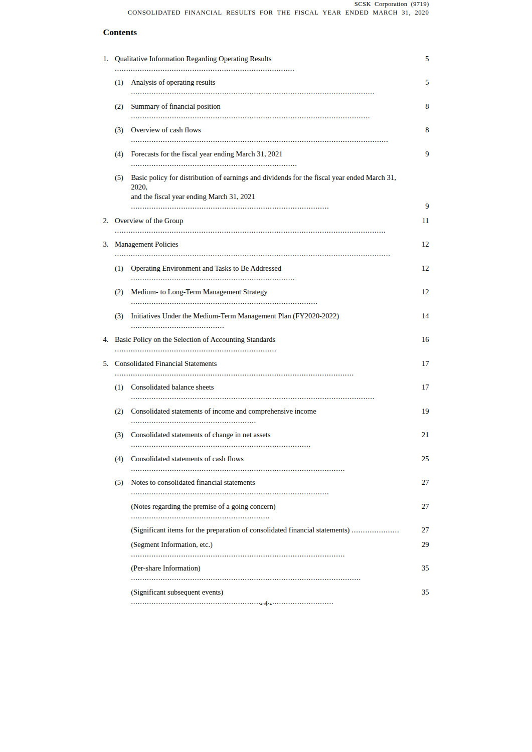SCSK Corporation (9719)
CONSOLIDATED FINANCIAL RESULTS FOR THE FISCAL YEAR ENDED MARCH 31, 2020
Contents
| 1. | Qualitative Information Regarding Operating Results ............................................................................... | 5 |
| | (1) | Analysis of operating results ........................................................................................................... | 5 |
| | (2) | Summary of financial position ......................................................................................................... | 8 |
| | (3) | Overview of cash flows ................................................................................................................. | 8 |
| | (4) | Forecasts for the fiscal year ending March 31, 2021 ......................................................................... | 9 |
| | (5) | Basic policy for distribution of earnings and dividends for the fiscal year ended March 31, 2020, and the fiscal year ending March 31, 2021 ....................................................................................... | 9 |
| 2. | Overview of the Group ....................................................................................................................... | 11 |
| 3. | Management Policies ......................................................................................................................... | 12 |
| | (1) | Operating Environment and Tasks to Be Addressed ........................................................................ | 12 |
| | (2) | Medium- to Long-Term Management Strategy .................................................................................. | 12 |
| | (3) | Initiatives Under the Medium-Term Management Plan (FY2020-2022) ......................................... | 14 |
| 4. | Basic Policy on the Selection of Accounting Standards ....................................................................... | 16 |
| 5. | Consolidated Financial Statements ......................................................................................................... | 17 |
| | (1) | Consolidated balance sheets ........................................................................................................... | 17 |
| | (2) | Consolidated statements of income and comprehensive income ....................................................... | 19 |
| | (3) | Consolidated statements of change in net assets ............................................................................... | 21 |
| | (4) | Consolidated statements of cash flows .............................................................................................. | 25 |
| | (5) | Notes to consolidated financial statements ....................................................................................... | 27 |
| | | (Notes regarding the premise of a going concern) ............................................................. | 27 |
| | | (Significant items for the preparation of consolidated financial statements) ..................... | 27 |
| | | (Segment Information, etc.) .............................................................................................. | 29 |
| | | (Per-share Information) ..................................................................................................... | 35 |
| | | (Significant subsequent events) ......................................................................................... | 35 |
- 4 -